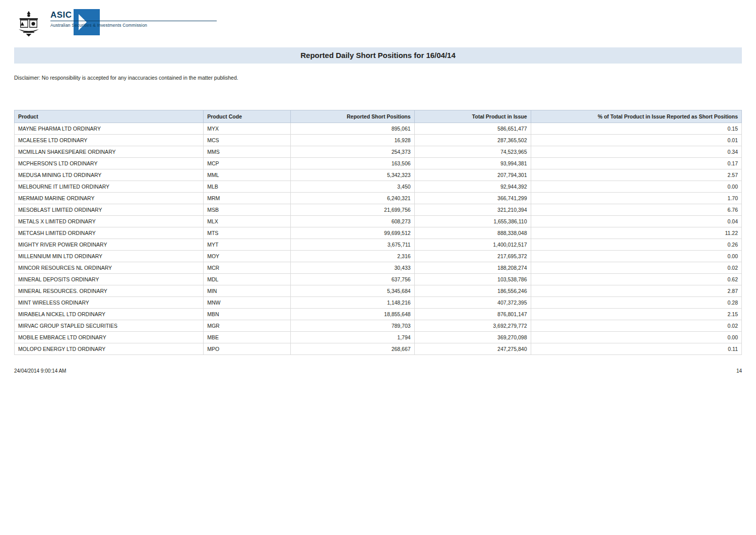ASIC
Australian Securities & Investments Commission
Reported Daily Short Positions for 16/04/14
Disclaimer: No responsibility is accepted for any inaccuracies contained in the matter published.
| Product | Product Code | Reported Short Positions | Total Product in Issue | % of Total Product in Issue Reported as Short Positions |
| --- | --- | --- | --- | --- |
| MAYNE PHARMA LTD ORDINARY | MYX | 895,061 | 586,651,477 | 0.15 |
| MCALEESE LTD ORDINARY | MCS | 16,928 | 287,365,502 | 0.01 |
| MCMILLAN SHAKESPEARE ORDINARY | MMS | 254,373 | 74,523,965 | 0.34 |
| MCPHERSON'S LTD ORDINARY | MCP | 163,506 | 93,994,381 | 0.17 |
| MEDUSA MINING LTD ORDINARY | MML | 5,342,323 | 207,794,301 | 2.57 |
| MELBOURNE IT LIMITED ORDINARY | MLB | 3,450 | 92,944,392 | 0.00 |
| MERMAID MARINE ORDINARY | MRM | 6,240,321 | 366,741,299 | 1.70 |
| MESOBLAST LIMITED ORDINARY | MSB | 21,699,756 | 321,210,394 | 6.76 |
| METALS X LIMITED ORDINARY | MLX | 608,273 | 1,655,386,110 | 0.04 |
| METCASH LIMITED ORDINARY | MTS | 99,699,512 | 888,338,048 | 11.22 |
| MIGHTY RIVER POWER ORDINARY | MYT | 3,675,711 | 1,400,012,517 | 0.26 |
| MILLENNIUM MIN LTD ORDINARY | MOY | 2,316 | 217,695,372 | 0.00 |
| MINCOR RESOURCES NL ORDINARY | MCR | 30,433 | 188,208,274 | 0.02 |
| MINERAL DEPOSITS ORDINARY | MDL | 637,756 | 103,538,786 | 0.62 |
| MINERAL RESOURCES. ORDINARY | MIN | 5,345,684 | 186,556,246 | 2.87 |
| MINT WIRELESS ORDINARY | MNW | 1,148,216 | 407,372,395 | 0.28 |
| MIRABELA NICKEL LTD ORDINARY | MBN | 18,855,648 | 876,801,147 | 2.15 |
| MIRVAC GROUP STAPLED SECURITIES | MGR | 789,703 | 3,692,279,772 | 0.02 |
| MOBILE EMBRACE LTD ORDINARY | MBE | 1,794 | 369,270,098 | 0.00 |
| MOLOPO ENERGY LTD ORDINARY | MPO | 268,667 | 247,275,840 | 0.11 |
24/04/2014 9:00:14 AM 14